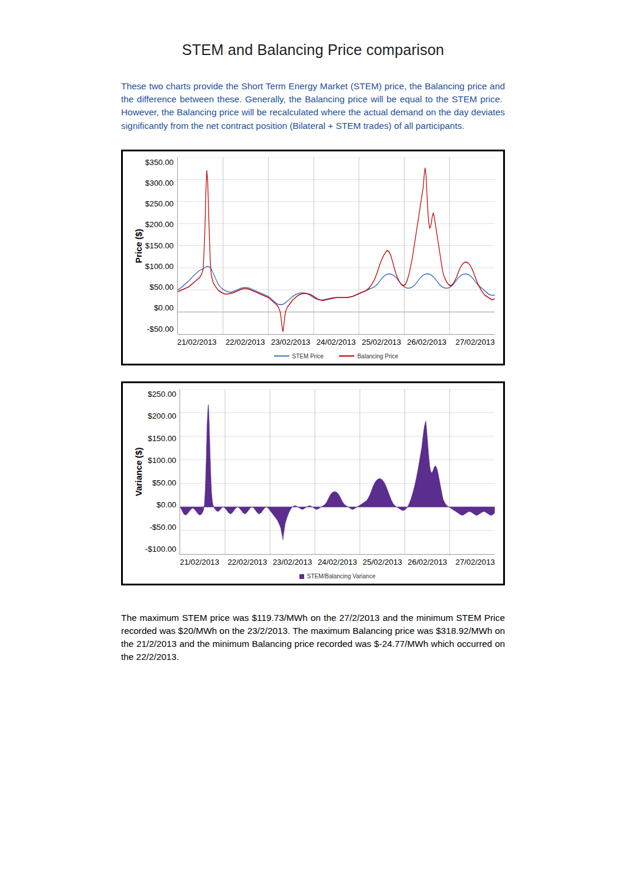STEM and Balancing Price comparison
These two charts provide the Short Term Energy Market (STEM) price, the Balancing price and the difference between these. Generally, the Balancing price will be equal to the STEM price. However, the Balancing price will be recalculated where the actual demand on the day deviates significantly from the net contract position (Bilateral + STEM trades) of all participants.
Price ($)
$350.00 $300.00 $250.00 $200.00 $150.00 $100.00 $50.00 $0.00 -$50.00
21/02/2013 22/02/2013 23/02/2013 24/02/2013 25/02/2013 26/02/2013 27/02/2013
STEM Price
Balancing Price
Variance ($)
$250.00 $200.00 $150.00 $100.00 $50.00 $0.00 -$50.00 -$100.00
21/02/2013 22/02/2013 23/02/2013 24/02/2013 25/02/2013 26/02/2013 27/02/2013
STEM/Balancing Variance
The maximum STEM price was $119.73/MWh on the 27/2/2013 and the minimum STEM Price recorded was $20/MWh on the 23/2/2013. The maximum Balancing price was $318.92/MWh on the 21/2/2013 and the minimum Balancing price recorded was $-24.77/MWh which occurred on the 22/2/2013.